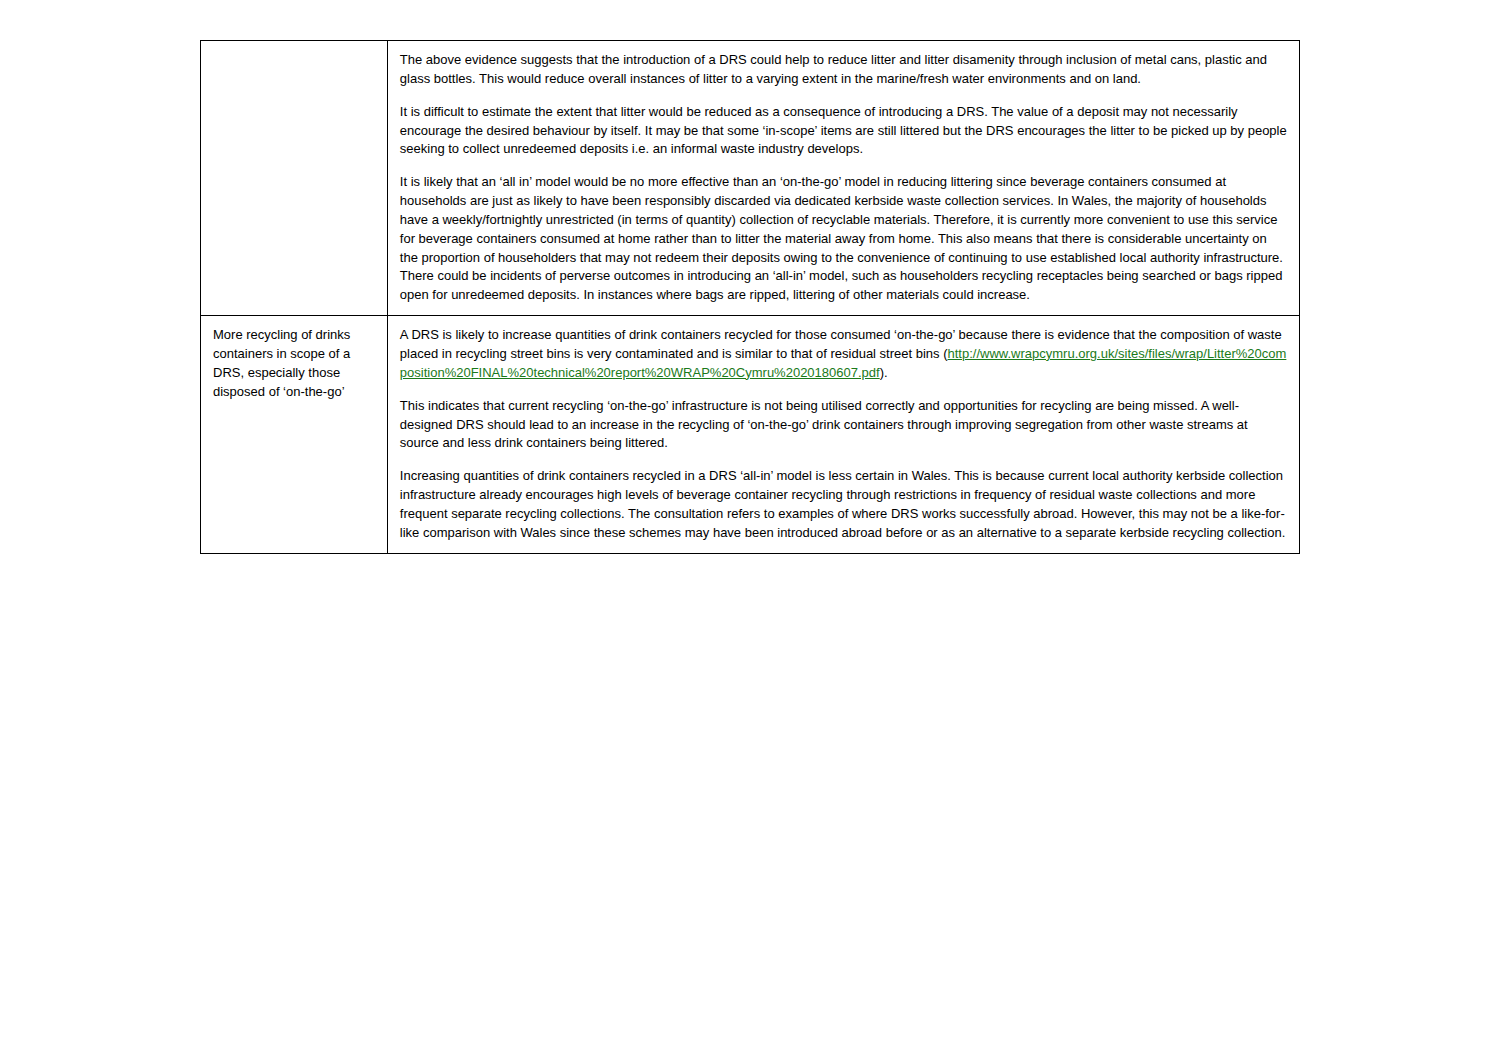| | The above evidence suggests that the introduction of a DRS could help to reduce litter and litter disamenity through inclusion of metal cans, plastic and glass bottles. This would reduce overall instances of litter to a varying extent in the marine/fresh water environments and on land. It is difficult to estimate the extent that litter would be reduced as a consequence of introducing a DRS. The value of a deposit may not necessarily encourage the desired behaviour by itself. It may be that some ‘in-scope’ items are still littered but the DRS encourages the litter to be picked up by people seeking to collect unredeemed deposits i.e. an informal waste industry develops. It is likely that an ‘all in’ model would be no more effective than an ‘on-the-go’ model in reducing littering since beverage containers consumed at households are just as likely to have been responsibly discarded via dedicated kerbside waste collection services. In Wales, the majority of households have a weekly/fortnightly unrestricted (in terms of quantity) collection of recyclable materials. Therefore, it is currently more convenient to use this service for beverage containers consumed at home rather than to litter the material away from home. This also means that there is considerable uncertainty on the proportion of householders that may not redeem their deposits owing to the convenience of continuing to use established local authority infrastructure. There could be incidents of perverse outcomes in introducing an ‘all-in’ model, such as householders recycling receptacles being searched or bags ripped open for unredeemed deposits. In instances where bags are ripped, littering of other materials could increase. |
| More recycling of drinks containers in scope of a DRS, especially those disposed of ‘on-the-go’ | A DRS is likely to increase quantities of drink containers recycled for those consumed ‘on-the-go’ because there is evidence that the composition of waste placed in recycling street bins is very contaminated and is similar to that of residual street bins ( http://www.wrapcymru.org.uk/sites/files/wrap/Litter%20composition%20FINAL%20technical%20report%20WRAP%20Cymru%2020180607.pdf ). This indicates that current recycling ‘on-the-go’ infrastructure is not being utilised correctly and opportunities for recycling are being missed. A well-designed DRS should lead to an increase in the recycling of ‘on-the-go’ drink containers through improving segregation from other waste streams at source and less drink containers being littered. Increasing quantities of drink containers recycled in a DRS ‘all-in’ model is less certain in Wales. This is because current local authority kerbside collection infrastructure already encourages high levels of beverage container recycling through restrictions in frequency of residual waste collections and more frequent separate recycling collections. The consultation refers to examples of where DRS works successfully abroad. However, this may not be a like-for-like comparison with Wales since these schemes may have been introduced abroad before or as an alternative to a separate kerbside recycling collection. |